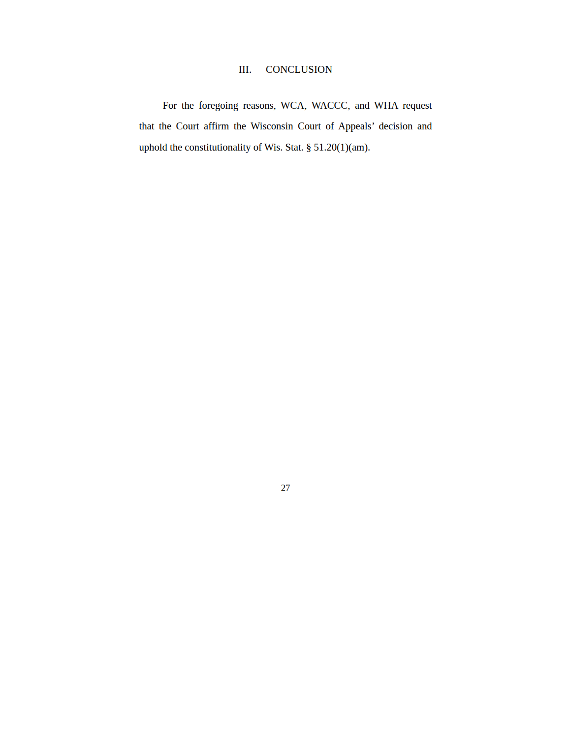III. CONCLUSION
For the foregoing reasons, WCA, WACCC, and WHA request that the Court affirm the Wisconsin Court of Appeals’ decision and uphold the constitutionality of Wis. Stat. § 51.20(1)(am).
27